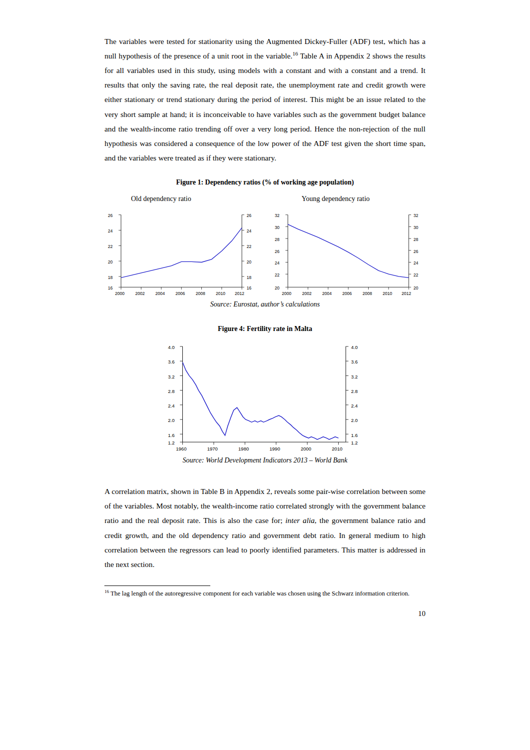The variables were tested for stationarity using the Augmented Dickey-Fuller (ADF) test, which has a null hypothesis of the presence of a unit root in the variable.16 Table A in Appendix 2 shows the results for all variables used in this study, using models with a constant and with a constant and a trend. It results that only the saving rate, the real deposit rate, the unemployment rate and credit growth were either stationary or trend stationary during the period of interest. This might be an issue related to the very short sample at hand; it is inconceivable to have variables such as the government budget balance and the wealth-income ratio trending off over a very long period. Hence the non-rejection of the null hypothesis was considered a consequence of the low power of the ADF test given the short time span, and the variables were treated as if they were stationary.
Figure 1: Dependency ratios (% of working age population)
Old dependency ratio
26 24 22 20 18 16 26 24 22 20 18 16 2000 2002 2004 2006 2008 2010 2012
Young dependency ratio
32 30 28 26 24 22 20 32 30 28 26 24 22 20 2000 2002 2004 2006 2008 2010 2012
Source: Eurostat, author’s calculations
Figure 4: Fertility rate in Malta
4.0 3.6 3.2 2.8 2.4 2.0 1.6 1.2 4.0 3.6 3.2 2.8 2.4 2.0 1.6 1.2 1960 1970 1980 1990 2000 2010
Source: World Development Indicators 2013 – World Bank
A correlation matrix, shown in Table B in Appendix 2, reveals some pair-wise correlation between some of the variables. Most notably, the wealth-income ratio correlated strongly with the government balance ratio and the real deposit rate. This is also the case for; inter alia, the government balance ratio and credit growth, and the old dependency ratio and government debt ratio. In general medium to high correlation between the regressors can lead to poorly identified parameters. This matter is addressed in the next section.
16 The lag length of the autoregressive component for each variable was chosen using the Schwarz information criterion.
10